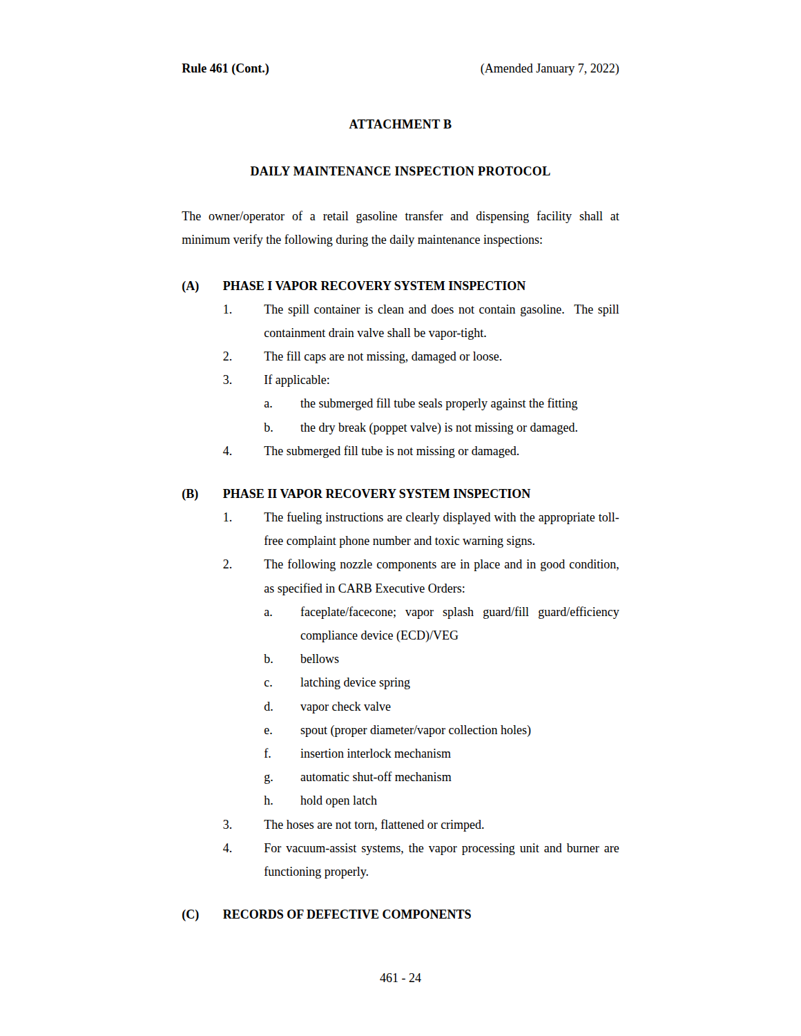Rule 461 (Cont.)
(Amended January 7, 2022)
ATTACHMENT B
DAILY MAINTENANCE INSPECTION PROTOCOL
The owner/operator of a retail gasoline transfer and dispensing facility shall at minimum verify the following during the daily maintenance inspections:
| (A) | PHASE I VAPOR RECOVERY SYSTEM INSPECTION |
| | 1. | The spill container is clean and does not contain gasoline. The spill containment drain valve shall be vapor-tight. |
| | 2. | The fill caps are not missing, damaged or loose. |
| | 3. | If applicable: |
| | a. | the submerged fill tube seals properly against the fitting |
| | b. | the dry break (poppet valve) is not missing or damaged. |
| | 4. | The submerged fill tube is not missing or damaged. |
| (B) | PHASE II VAPOR RECOVERY SYSTEM INSPECTION |
| | 1. | The fueling instructions are clearly displayed with the appropriate toll-free complaint phone number and toxic warning signs. |
| | 2. | The following nozzle components are in place and in good condition, as specified in CARB Executive Orders: |
| | a. | faceplate/facecone; vapor splash guard/fill guard/efficiency compliance device (ECD)/VEG |
| | b. | bellows |
| | c. | latching device spring |
| | d. | vapor check valve |
| | e. | spout (proper diameter/vapor collection holes) |
| | f. | insertion interlock mechanism |
| | g. | automatic shut-off mechanism |
| | h. | hold open latch |
| | 3. | The hoses are not torn, flattened or crimped. |
| | 4. | For vacuum-assist systems, the vapor processing unit and burner are functioning properly. |
| (C) | RECORDS OF DEFECTIVE COMPONENTS |
461 - 24